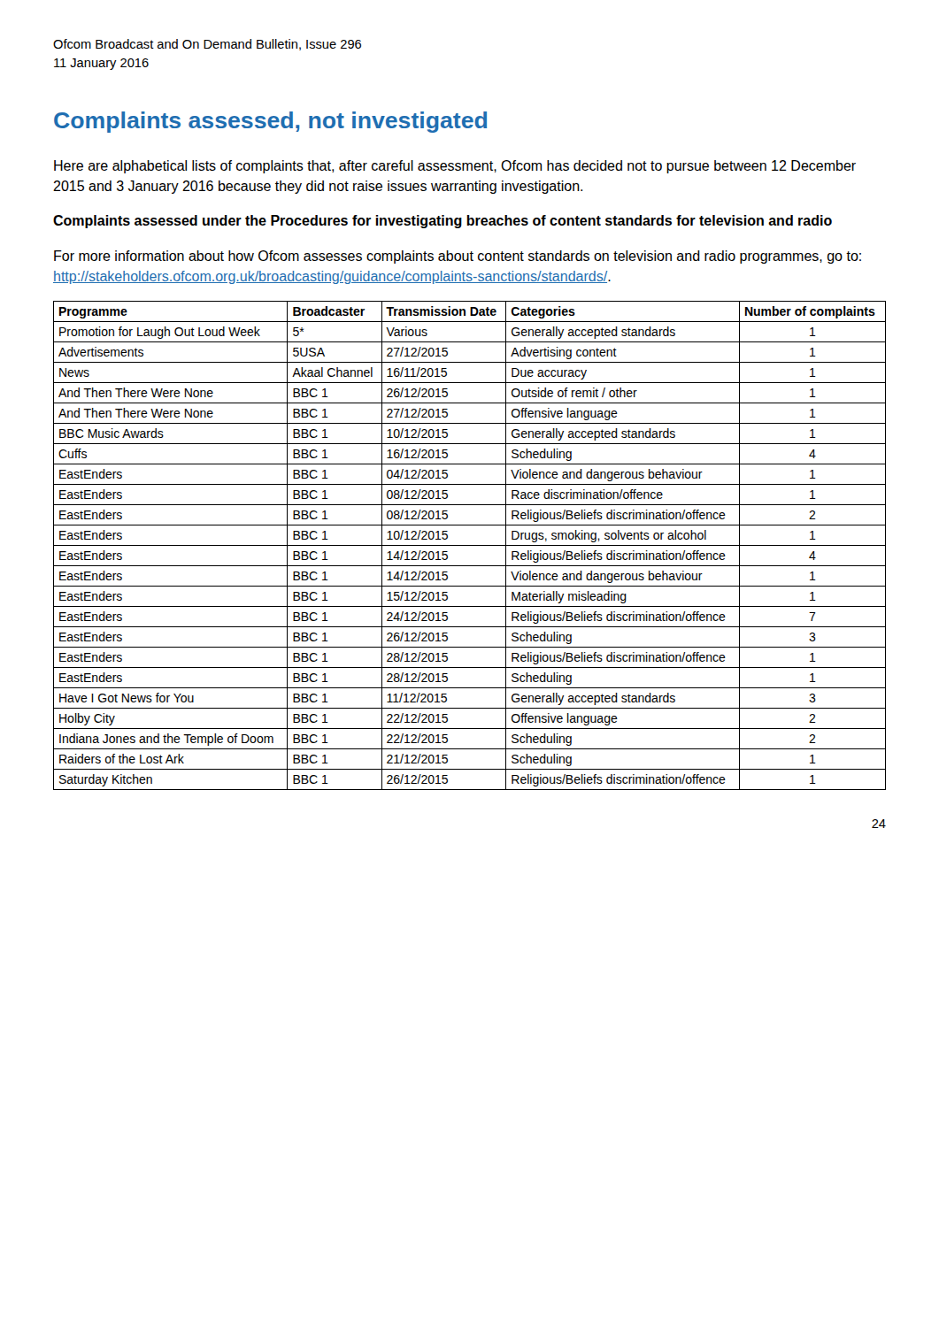Ofcom Broadcast and On Demand Bulletin, Issue 296
11 January 2016
Complaints assessed, not investigated
Here are alphabetical lists of complaints that, after careful assessment, Ofcom has decided not to pursue between 12 December 2015 and 3 January 2016 because they did not raise issues warranting investigation.
Complaints assessed under the Procedures for investigating breaches of content standards for television and radio
For more information about how Ofcom assesses complaints about content standards on television and radio programmes, go to:
http://stakeholders.ofcom.org.uk/broadcasting/guidance/complaints-sanctions/standards/.
| Programme | Broadcaster | Transmission Date | Categories | Number of complaints |
| --- | --- | --- | --- | --- |
| Promotion for Laugh Out Loud Week | 5* | Various | Generally accepted standards | 1 |
| Advertisements | 5USA | 27/12/2015 | Advertising content | 1 |
| News | Akaal Channel | 16/11/2015 | Due accuracy | 1 |
| And Then There Were None | BBC 1 | 26/12/2015 | Outside of remit / other | 1 |
| And Then There Were None | BBC 1 | 27/12/2015 | Offensive language | 1 |
| BBC Music Awards | BBC 1 | 10/12/2015 | Generally accepted standards | 1 |
| Cuffs | BBC 1 | 16/12/2015 | Scheduling | 4 |
| EastEnders | BBC 1 | 04/12/2015 | Violence and dangerous behaviour | 1 |
| EastEnders | BBC 1 | 08/12/2015 | Race discrimination/offence | 1 |
| EastEnders | BBC 1 | 08/12/2015 | Religious/Beliefs discrimination/offence | 2 |
| EastEnders | BBC 1 | 10/12/2015 | Drugs, smoking, solvents or alcohol | 1 |
| EastEnders | BBC 1 | 14/12/2015 | Religious/Beliefs discrimination/offence | 4 |
| EastEnders | BBC 1 | 14/12/2015 | Violence and dangerous behaviour | 1 |
| EastEnders | BBC 1 | 15/12/2015 | Materially misleading | 1 |
| EastEnders | BBC 1 | 24/12/2015 | Religious/Beliefs discrimination/offence | 7 |
| EastEnders | BBC 1 | 26/12/2015 | Scheduling | 3 |
| EastEnders | BBC 1 | 28/12/2015 | Religious/Beliefs discrimination/offence | 1 |
| EastEnders | BBC 1 | 28/12/2015 | Scheduling | 1 |
| Have I Got News for You | BBC 1 | 11/12/2015 | Generally accepted standards | 3 |
| Holby City | BBC 1 | 22/12/2015 | Offensive language | 2 |
| Indiana Jones and the Temple of Doom | BBC 1 | 22/12/2015 | Scheduling | 2 |
| Raiders of the Lost Ark | BBC 1 | 21/12/2015 | Scheduling | 1 |
| Saturday Kitchen | BBC 1 | 26/12/2015 | Religious/Beliefs discrimination/offence | 1 |
24